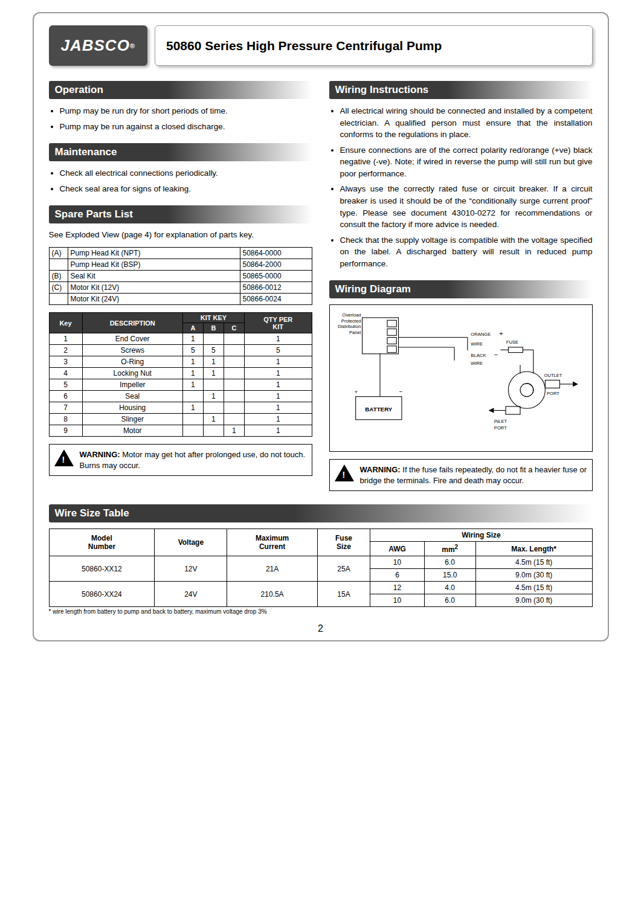JABSCO®
50860 Series High Pressure Centrifugal Pump
Operation
Pump may be run dry for short periods of time.
Pump may be run against a closed discharge.
Maintenance
Check all electrical connections periodically.
Check seal area for signs of leaking.
Spare Parts List
See Exploded View (page 4) for explanation of parts key.
| (A) | Pump Head Kit (NPT) | 50864-0000 |
| | Pump Head Kit (BSP) | 50864-2000 |
| (B) | Seal Kit | 50865-0000 |
| (C) | Motor Kit (12V) | 50866-0012 |
| | Motor Kit (24V) | 50866-0024 |
| Key | DESCRIPTION | KIT KEY | QTY PER KIT |
| --- | --- | --- | --- |
| A | B | C |
| 1 | End Cover | 1 | | | 1 |
| 2 | Screws | 5 | 5 | | 5 |
| 3 | O-Ring | 1 | 1 | | 1 |
| 4 | Locking Nut | 1 | 1 | | 1 |
| 5 | Impeller | 1 | | | 1 |
| 6 | Seal | | 1 | | 1 |
| 7 | Housing | 1 | | | 1 |
| 8 | Slinger | | 1 | | 1 |
| 9 | Motor | | | 1 | 1 |
!
WARNING: Motor may get hot after prolonged use, do not touch. Burns may occur.
Wiring Instructions
All electrical wiring should be connected and installed by a competent electrician. A qualified person must ensure that the installation conforms to the regulations in place.
Ensure connections are of the correct polarity red/orange (+ve) black negative (-ve). Note; if wired in reverse the pump will still run but give poor performance.
Always use the correctly rated fuse or circuit breaker. If a circuit breaker is used it should be of the “conditionally surge current proof” type. Please see document 43010-0272 for recommendations or consult the factory if more advice is needed.
Check that the supply voltage is compatible with the voltage specified on the label. A discharged battery will result in reduced pump performance.
Wiring Diagram
Overload Protected Distribution Panel BATTERY + − ORANGE + WIRE BLACK − WIRE FUSE OUTLET PORT INLET PORT
!
WARNING: If the fuse fails repeatedly, do not fit a heavier fuse or bridge the terminals. Fire and death may occur.
Wire Size Table
| Model Number | Voltage | Maximum Current | Fuse Size | Wiring Size |
| --- | --- | --- | --- | --- |
| AWG | mm 2 | Max. Length* |
| 50860-XX12 | 12V | 21A | 25A | 10 | 6.0 | 4.5m (15 ft) |
| 6 | 15.0 | 9.0m (30 ft) |
| 50860-XX24 | 24V | 210.5A | 15A | 12 | 4.0 | 4.5m (15 ft) |
| 10 | 6.0 | 9.0m (30 ft) |
* wire length from battery to pump and back to battery, maximum voltage drop 3%
2